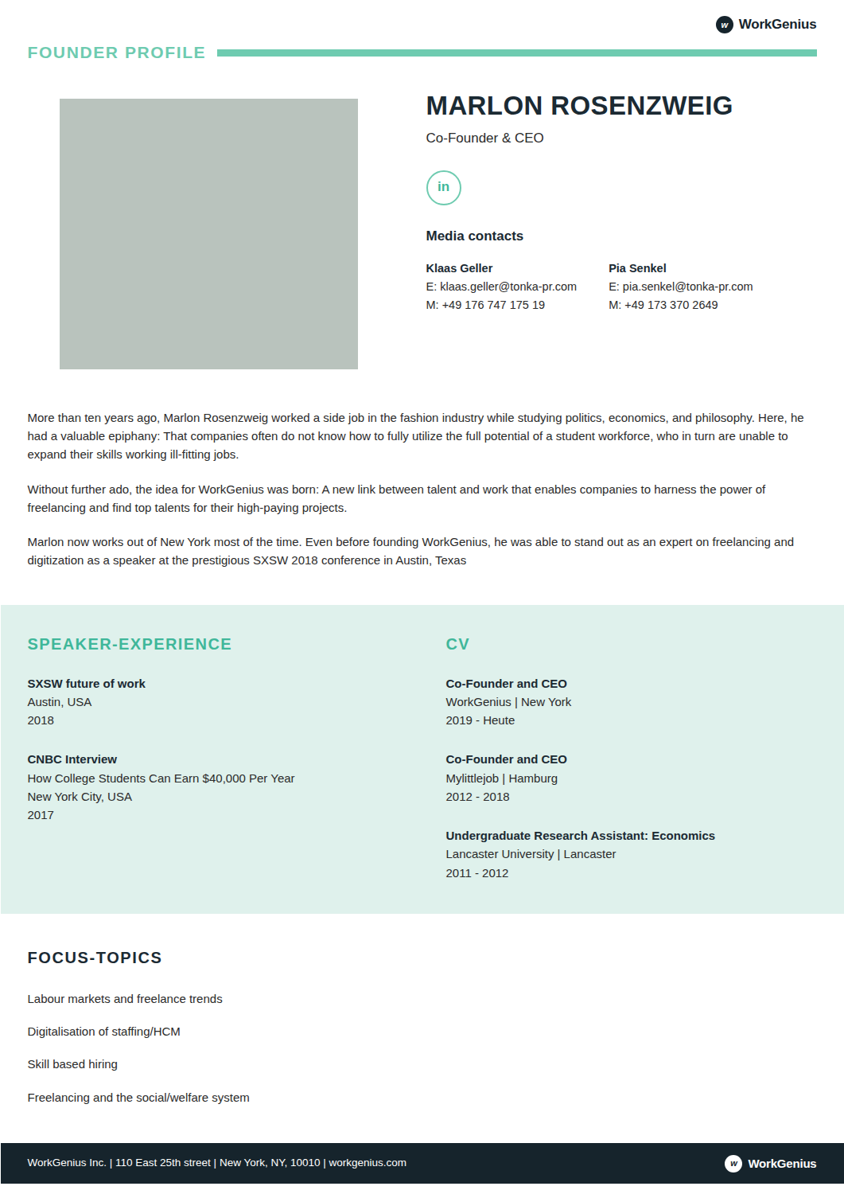w WorkGenius
Founder Profile
MARLON ROSENZWEIG
Co-Founder & CEO
in
Media contacts
Klaas Geller
E: klaas.geller@tonka-pr.com
M: +49 176 747 175 19
Pia Senkel
E: pia.senkel@tonka-pr.com
M: +49 173 370 2649
More than ten years ago, Marlon Rosenzweig worked a side job in the fashion industry while studying politics, economics, and philosophy. Here, he had a valuable epiphany: That companies often do not know how to fully utilize the full potential of a student workforce, who in turn are unable to expand their skills working ill-fitting jobs.
Without further ado, the idea for WorkGenius was born: A new link between talent and work that enables companies to harness the power of freelancing and find top talents for their high-paying projects.
Marlon now works out of New York most of the time. Even before founding WorkGenius, he was able to stand out as an expert on freelancing and digitization as a speaker at the prestigious SXSW 2018 conference in Austin, Texas
Speaker-Experience
SXSW future of work Austin, USA 2018
CNBC Interview How College Students Can Earn $40,000 Per Year New York City, USA 2017
CV
Co-Founder and CEO WorkGenius | New York 2019 - Heute
Co-Founder and CEO Mylittlejob | Hamburg 2012 - 2018
Undergraduate Research Assistant: Economics Lancaster University | Lancaster 2011 - 2012
Focus-Topics
Labour markets and freelance trends
Digitalisation of staffing/HCM
Skill based hiring
Freelancing and the social/welfare system
WorkGenius Inc. | 110 East 25th street | New York, NY, 10010 | workgenius.com
w WorkGenius